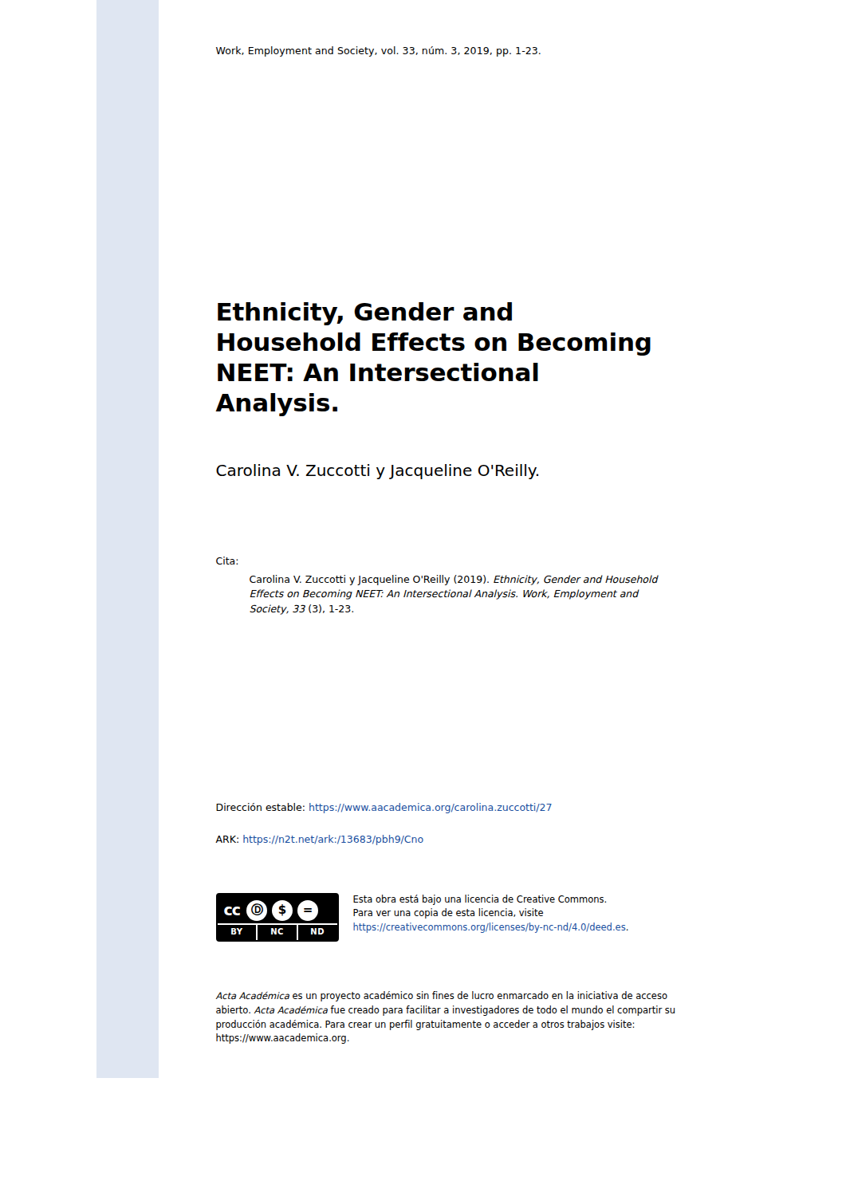Work, Employment and Society, vol. 33, núm. 3, 2019, pp. 1-23.
Ethnicity, Gender and Household Effects on Becoming NEET: An Intersectional Analysis.
Carolina V. Zuccotti y Jacqueline O'Reilly.
Cita:
Carolina V. Zuccotti y Jacqueline O'Reilly (2019). Ethnicity, Gender and Household Effects on Becoming NEET: An Intersectional Analysis. Work, Employment and Society, 33 (3), 1-23.
Dirección estable: https://www.aacademica.org/carolina.zuccotti/27
ARK: https://n2t.net/ark:/13683/pbh9/Cno
cc Ⓓ $ =
BY NC ND
Esta obra está bajo una licencia de Creative Commons.
Para ver una copia de esta licencia, visite
https://creativecommons.org/licenses/by-nc-nd/4.0/deed.es.
Acta Académica es un proyecto académico sin fines de lucro enmarcado en la iniciativa de acceso abierto. Acta Académica fue creado para facilitar a investigadores de todo el mundo el compartir su producción académica. Para crear un perfil gratuitamente o acceder a otros trabajos visite: https://www.aacademica.org.